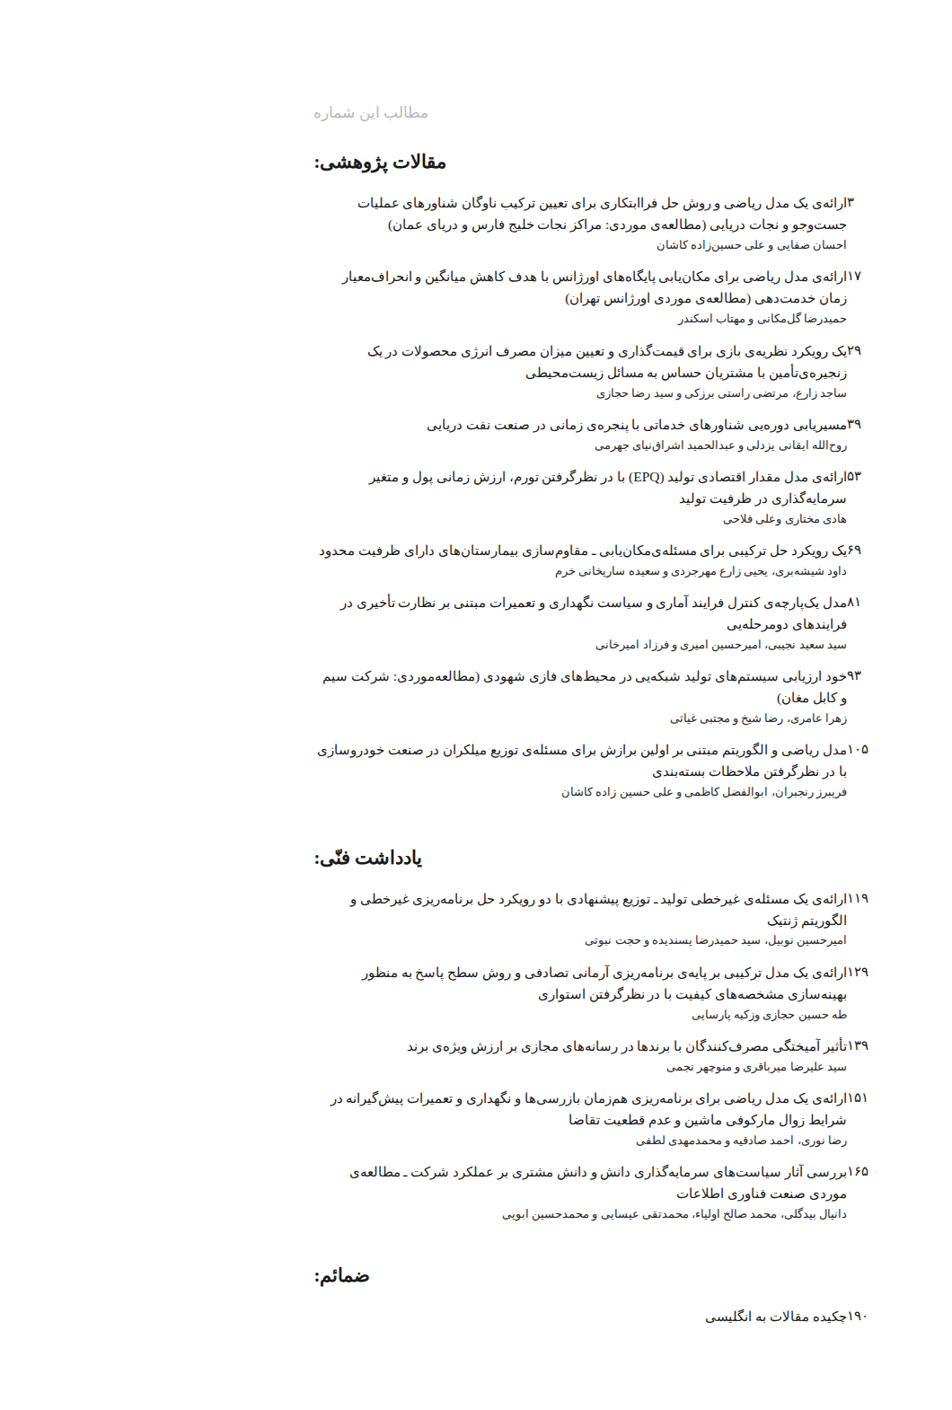مطالب این شماره
مقالات پژوهشی:
| ۳ | ارائه‌ی یک مدل ریاضی و روش حل فراابتکاری برای تعیین ترکیب ناوگان شناورهای عملیات جست‌وجو و نجات دریایی (مطالعه‌ی موردی: مراکز نجات خلیج فارس و دریای عمان) احسان صفایی و علی حسین‌زاده کاشان |
| ۱۷ | ارائه‌ی مدل ریاضی برای مکان‌یابی پایگاه‌های اورژانس با هدف کاهش میانگین و انحراف‌معیار زمان خدمت‌دهی (مطالعه‌ی موردی اورژانس تهران) حمیدرضا گل‌مکانی و مهتاب اسکندر |
| ۲۹ | یک رویکرد نظریه‌ی بازی برای قیمت‌گذاری و تعیین میزان مصرف انرژی محصولات در یک زنجیره‌ی‌تأمین با مشتریان حساس به مسائل زیست‌محیطی ساجد زارع، مرتضی راستی برزکی و سید رضا حجازی |
| ۳۹ | مسیر‌یابی دوره‌یی شناورهای خدماتی با پنجره‌ی زمانی در صنعت نفت دریایی روح‌الله ایقانی یزدلی و عبدالحمید اشراق‌نیای جهرمی |
| ۵۳ | ارائه‌ی مدل مقدار اقتصادی تولید (EPQ) با در نظر‌گرفتن تورم، ارزش زمانی پول و متغیر سرمایه‌گذاری در ظرفیت تولید هادی مختاری وعلی فلاحی |
| ۶۹ | یک رویکرد حل ترکیبی برای مسئله‌ی‌مکان‌یابی ـ مقاوم‌سازی بیمارستان‌های دارای ظرفیت محدود داود شیشه‌بری، یحیی زارع مهرجردی و سعیده ساریخانی خرم |
| ۸۱ | مدل یک‌پارچه‌ی کنترل فرایند آماری و سیاست نگهداری و تعمیرات مبتنی بر نظارت تأخیری در فرایندهای دومرحله‌یی سید سعید نجیبی، امیرحسین امیری و فرزاد امیرخانی |
| ۹۳ | خود ارزیابی سیستم‌های تولید شبکه‌یی در محیط‌های فازی شهودی (مطالعه‌موردی: شرکت سیم و کابل مغان) زهرا عامری، رضا شیخ و مجتبی غیاثی |
| ۱۰۵ | مدل ریاضی و الگوریتم مبتنی بر اولین برازش برای مسئله‌ی توزیع میلکران در صنعت خودروسازی با در نظر‌گرفتن ملاحظات بسته‌بندی فریبرز رنجبران، ابوالفضل کاظمی و علی حسین زاده کاشان |
یادداشت فنّی:
| ۱۱۹ | ارائه‌ی یک مسئله‌ی غیرخطی تولید ـ توزیع پیشنهادی با دو رویکرد حل برنامه‌ریزی غیرخطی و الگوریتم ژنتیک امیرحسین نوبیل، سید حمیدرضا پسندیده و حجت نبوتی |
| ۱۲۹ | ارائه‌ی یک مدل ترکیبی بر پایه‌ی برنامه‌ریزی آرمانی تصادفی و روش سطح پاسخ به منظور بهینه‌سازی مشخصه‌های کیفیت با در نظر‌گرفتن استواری طه حسین حجازی وزکیه پارسایی |
| ۱۳۹ | تأثیر آمیختگی مصرف‌کنندگان با برندها در رسانه‌های مجازی بر ارزش ویژه‌ی برند سید علیرضا میرباقری و منوچهر نجمی |
| ۱۵۱ | ارائه‌ی یک مدل ریاضی برای برنامه‌ریزی هم‌زمان بازرسی‌ها و نگهداری و تعمیرات پیش‌گیرانه در شرایط زوال مارکوفی ماشین و عدم قطعیت تقاضا رضا نوری، احمد صادقیه و محمدمهدی لطفی |
| ۱۶۵ | بررسی آثار سیاست‌های سرمایه‌گذاری دانش و دانش مشتری بر عملکرد شرکت ـ مطالعه‌ی موردی صنعت فناوری اطلاعات دانیال بیدگلی، محمد صالح اولیاء، محمدتقی عیسایی و محمدحسین ابویی |
ضمائم:
| ۱۹۰ | چکیده‌ مقالات به انگلیسی |